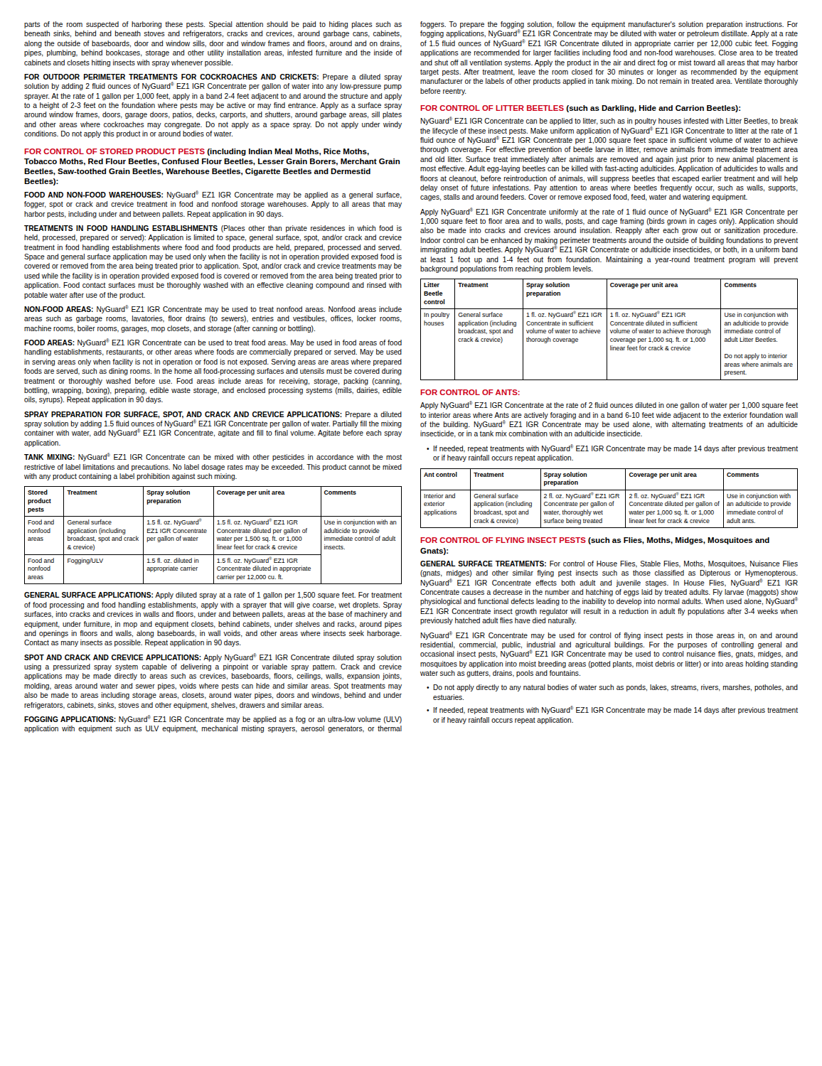parts of the room suspected of harboring these pests. Special attention should be paid to hiding places such as beneath sinks, behind and beneath stoves and refrigerators, cracks and crevices, around garbage cans, cabinets, along the outside of baseboards, door and window sills, door and window frames and floors, around and on drains, pipes, plumbing, behind bookcases, storage and other utility installation areas, infested furniture and the inside of cabinets and closets hitting insects with spray whenever possible.
FOR OUTDOOR PERIMETER TREATMENTS FOR COCKROACHES AND CRICKETS: Prepare a diluted spray solution by adding 2 fluid ounces of NyGuard® EZ1 IGR Concentrate per gallon of water into any low-pressure pump sprayer. At the rate of 1 gallon per 1,000 feet, apply in a band 2-4 feet adjacent to and around the structure and apply to a height of 2-3 feet on the foundation where pests may be active or may find entrance. Apply as a surface spray around window frames, doors, garage doors, patios, decks, carports, and shutters, around garbage areas, sill plates and other areas where cockroaches may congregate. Do not apply as a space spray. Do not apply under windy conditions. Do not apply this product in or around bodies of water.
FOR CONTROL OF STORED PRODUCT PESTS (including Indian Meal Moths, Rice Moths, Tobacco Moths, Red Flour Beetles, Confused Flour Beetles, Lesser Grain Borers, Merchant Grain Beetles, Saw-toothed Grain Beetles, Warehouse Beetles, Cigarette Beetles and Dermestid Beetles):
FOOD AND NON-FOOD WAREHOUSES: NyGuard® EZ1 IGR Concentrate may be applied as a general surface, fogger, spot or crack and crevice treatment in food and nonfood storage warehouses. Apply to all areas that may harbor pests, including under and between pallets. Repeat application in 90 days.
TREATMENTS IN FOOD HANDLING ESTABLISHMENTS (Places other than private residences in which food is held, processed, prepared or served): Application is limited to space, general surface, spot, and/or crack and crevice treatment in food handling establishments where food and food products are held, prepared, processed and served. Space and general surface application may be used only when the facility is not in operation provided exposed food is covered or removed from the area being treated prior to application. Spot, and/or crack and crevice treatments may be used while the facility is in operation provided exposed food is covered or removed from the area being treated prior to application. Food contact surfaces must be thoroughly washed with an effective cleaning compound and rinsed with potable water after use of the product.
NON-FOOD AREAS: NyGuard® EZ1 IGR Concentrate may be used to treat nonfood areas. Nonfood areas include areas such as garbage rooms, lavatories, floor drains (to sewers), entries and vestibules, offices, locker rooms, machine rooms, boiler rooms, garages, mop closets, and storage (after canning or bottling).
FOOD AREAS: NyGuard® EZ1 IGR Concentrate can be used to treat food areas. May be used in food areas of food handling establishments, restaurants, or other areas where foods are commercially prepared or served. May be used in serving areas only when facility is not in operation or food is not exposed. Serving areas are areas where prepared foods are served, such as dining rooms. In the home all food-processing surfaces and utensils must be covered during treatment or thoroughly washed before use. Food areas include areas for receiving, storage, packing (canning, bottling, wrapping, boxing), preparing, edible waste storage, and enclosed processing systems (mills, dairies, edible oils, syrups). Repeat application in 90 days.
SPRAY PREPARATION FOR SURFACE, SPOT, AND CRACK AND CREVICE APPLICATIONS: Prepare a diluted spray solution by adding 1.5 fluid ounces of NyGuard® EZ1 IGR Concentrate per gallon of water. Partially fill the mixing container with water, add NyGuard® EZ1 IGR Concentrate, agitate and fill to final volume. Agitate before each spray application.
TANK MIXING: NyGuard® EZ1 IGR Concentrate can be mixed with other pesticides in accordance with the most restrictive of label limitations and precautions. No label dosage rates may be exceeded. This product cannot be mixed with any product containing a label prohibition against such mixing.
| Stored product pests | Treatment | Spray solution preparation | Coverage per unit area | Comments |
| --- | --- | --- | --- | --- |
| Food and nonfood areas | General surface application (including broadcast, spot and crack & crevice) | 1.5 fl. oz. NyGuard ® EZ1 IGR Concentrate per gallon of water | 1.5 fl. oz. NyGuard ® EZ1 IGR Concentrate diluted per gallon of water per 1,500 sq. ft. or 1,000 linear feet for crack & crevice | Use in conjunction with an adulticide to provide immediate control of adult insects. |
| Food and nonfood areas | Fogging/ULV | 1.5 fl. oz. diluted in appropriate carrier | 1.5 fl. oz. NyGuard ® EZ1 IGR Concentrate diluted in appropriate carrier per 12,000 cu. ft. |
GENERAL SURFACE APPLICATIONS: Apply diluted spray at a rate of 1 gallon per 1,500 square feet. For treatment of food processing and food handling establishments, apply with a sprayer that will give coarse, wet droplets. Spray surfaces, into cracks and crevices in walls and floors, under and between pallets, areas at the base of machinery and equipment, under furniture, in mop and equipment closets, behind cabinets, under shelves and racks, around pipes and openings in floors and walls, along baseboards, in wall voids, and other areas where insects seek harborage. Contact as many insects as possible. Repeat application in 90 days.
SPOT AND CRACK AND CREVICE APPLICATIONS: Apply NyGuard® EZ1 IGR Concentrate diluted spray solution using a pressurized spray system capable of delivering a pinpoint or variable spray pattern. Crack and crevice applications may be made directly to areas such as crevices, baseboards, floors, ceilings, walls, expansion joints, molding, areas around water and sewer pipes, voids where pests can hide and similar areas. Spot treatments may also be made to areas including storage areas, closets, around water pipes, doors and windows, behind and under refrigerators, cabinets, sinks, stoves and other equipment, shelves, drawers and similar areas.
FOGGING APPLICATIONS: NyGuard® EZ1 IGR Concentrate may be applied as a fog or an ultra-low volume (ULV) application with equipment such as ULV equipment, mechanical misting sprayers, aerosol generators, or thermal foggers. To prepare the fogging solution, follow the equipment manufacturer's solution preparation instructions. For fogging applications, NyGuard® EZ1 IGR Concentrate may be diluted with water or petroleum distillate. Apply at a rate of 1.5 fluid ounces of NyGuard® EZ1 IGR Concentrate diluted in appropriate carrier per 12,000 cubic feet. Fogging applications are recommended for larger facilities including food and non-food warehouses. Close area to be treated and shut off all ventilation systems. Apply the product in the air and direct fog or mist toward all areas that may harbor target pests. After treatment, leave the room closed for 30 minutes or longer as recommended by the equipment manufacturer or the labels of other products applied in tank mixing. Do not remain in treated area. Ventilate thoroughly before reentry.
FOR CONTROL OF LITTER BEETLES (such as Darkling, Hide and Carrion Beetles):
NyGuard® EZ1 IGR Concentrate can be applied to litter, such as in poultry houses infested with Litter Beetles, to break the lifecycle of these insect pests. Make uniform application of NyGuard® EZ1 IGR Concentrate to litter at the rate of 1 fluid ounce of NyGuard® EZ1 IGR Concentrate per 1,000 square feet space in sufficient volume of water to achieve thorough coverage. For effective prevention of beetle larvae in litter, remove animals from immediate treatment area and old litter. Surface treat immediately after animals are removed and again just prior to new animal placement is most effective. Adult egg-laying beetles can be killed with fast-acting adulticides. Application of adulticides to walls and floors at cleanout, before reintroduction of animals, will suppress beetles that escaped earlier treatment and will help delay onset of future infestations. Pay attention to areas where beetles frequently occur, such as walls, supports, cages, stalls and around feeders. Cover or remove exposed food, feed, water and watering equipment.
Apply NyGuard® EZ1 IGR Concentrate uniformly at the rate of 1 fluid ounce of NyGuard® EZ1 IGR Concentrate per 1,000 square feet to floor area and to walls, posts, and cage framing (birds grown in cages only). Application should also be made into cracks and crevices around insulation. Reapply after each grow out or sanitization procedure. Indoor control can be enhanced by making perimeter treatments around the outside of building foundations to prevent immigrating adult beetles. Apply NyGuard® EZ1 IGR Concentrate or adulticide insecticides, or both, in a uniform band at least 1 foot up and 1-4 feet out from foundation. Maintaining a year-round treatment program will prevent background populations from reaching problem levels.
| Litter Beetle control | Treatment | Spray solution preparation | Coverage per unit area | Comments |
| --- | --- | --- | --- | --- |
| In poultry houses | General surface application (including broadcast, spot and crack & crevice) | 1 fl. oz. NyGuard ® EZ1 IGR Concentrate in sufficient volume of water to achieve thorough coverage | 1 fl. oz. NyGuard ® EZ1 IGR Concentrate diluted in sufficient volume of water to achieve thorough coverage per 1,000 sq. ft. or 1,000 linear feet for crack & crevice | Use in conjunction with an adulticide to provide immediate control of adult Litter Beetles. Do not apply to interior areas where animals are present. |
FOR CONTROL OF ANTS:
Apply NyGuard® EZ1 IGR Concentrate at the rate of 2 fluid ounces diluted in one gallon of water per 1,000 square feet to interior areas where Ants are actively foraging and in a band 6-10 feet wide adjacent to the exterior foundation wall of the building. NyGuard® EZ1 IGR Concentrate may be used alone, with alternating treatments of an adulticide insecticide, or in a tank mix combination with an adulticide insecticide.
If needed, repeat treatments with NyGuard® EZ1 IGR Concentrate may be made 14 days after previous treatment or if heavy rainfall occurs repeat application.
| Ant control | Treatment | Spray solution preparation | Coverage per unit area | Comments |
| --- | --- | --- | --- | --- |
| Interior and exterior applications | General surface application (including broadcast, spot and crack & crevice) | 2 fl. oz. NyGuard ® EZ1 IGR Concentrate per gallon of water, thoroughly wet surface being treated | 2 fl. oz. NyGuard ® EZ1 IGR Concentrate diluted per gallon of water per 1,000 sq. ft. or 1,000 linear feet for crack & crevice | Use in conjunction with an adulticide to provide immediate control of adult ants. |
FOR CONTROL OF FLYING INSECT PESTS (such as Flies, Moths, Midges, Mosquitoes and Gnats):
GENERAL SURFACE TREATMENTS: For control of House Flies, Stable Flies, Moths, Mosquitoes, Nuisance Flies (gnats, midges) and other similar flying pest insects such as those classified as Dipterous or Hymenopterous. NyGuard® EZ1 IGR Concentrate effects both adult and juvenile stages. In House Flies, NyGuard® EZ1 IGR Concentrate causes a decrease in the number and hatching of eggs laid by treated adults. Fly larvae (maggots) show physiological and functional defects leading to the inability to develop into normal adults. When used alone, NyGuard® EZ1 IGR Concentrate insect growth regulator will result in a reduction in adult fly populations after 3-4 weeks when previously hatched adult flies have died naturally.
NyGuard® EZ1 IGR Concentrate may be used for control of flying insect pests in those areas in, on and around residential, commercial, public, industrial and agricultural buildings. For the purposes of controlling general and occasional insect pests, NyGuard® EZ1 IGR Concentrate may be used to control nuisance flies, gnats, midges, and mosquitoes by application into moist breeding areas (potted plants, moist debris or litter) or into areas holding standing water such as gutters, drains, pools and fountains.
Do not apply directly to any natural bodies of water such as ponds, lakes, streams, rivers, marshes, potholes, and estuaries.
If needed, repeat treatments with NyGuard® EZ1 IGR Concentrate may be made 14 days after previous treatment or if heavy rainfall occurs repeat application.